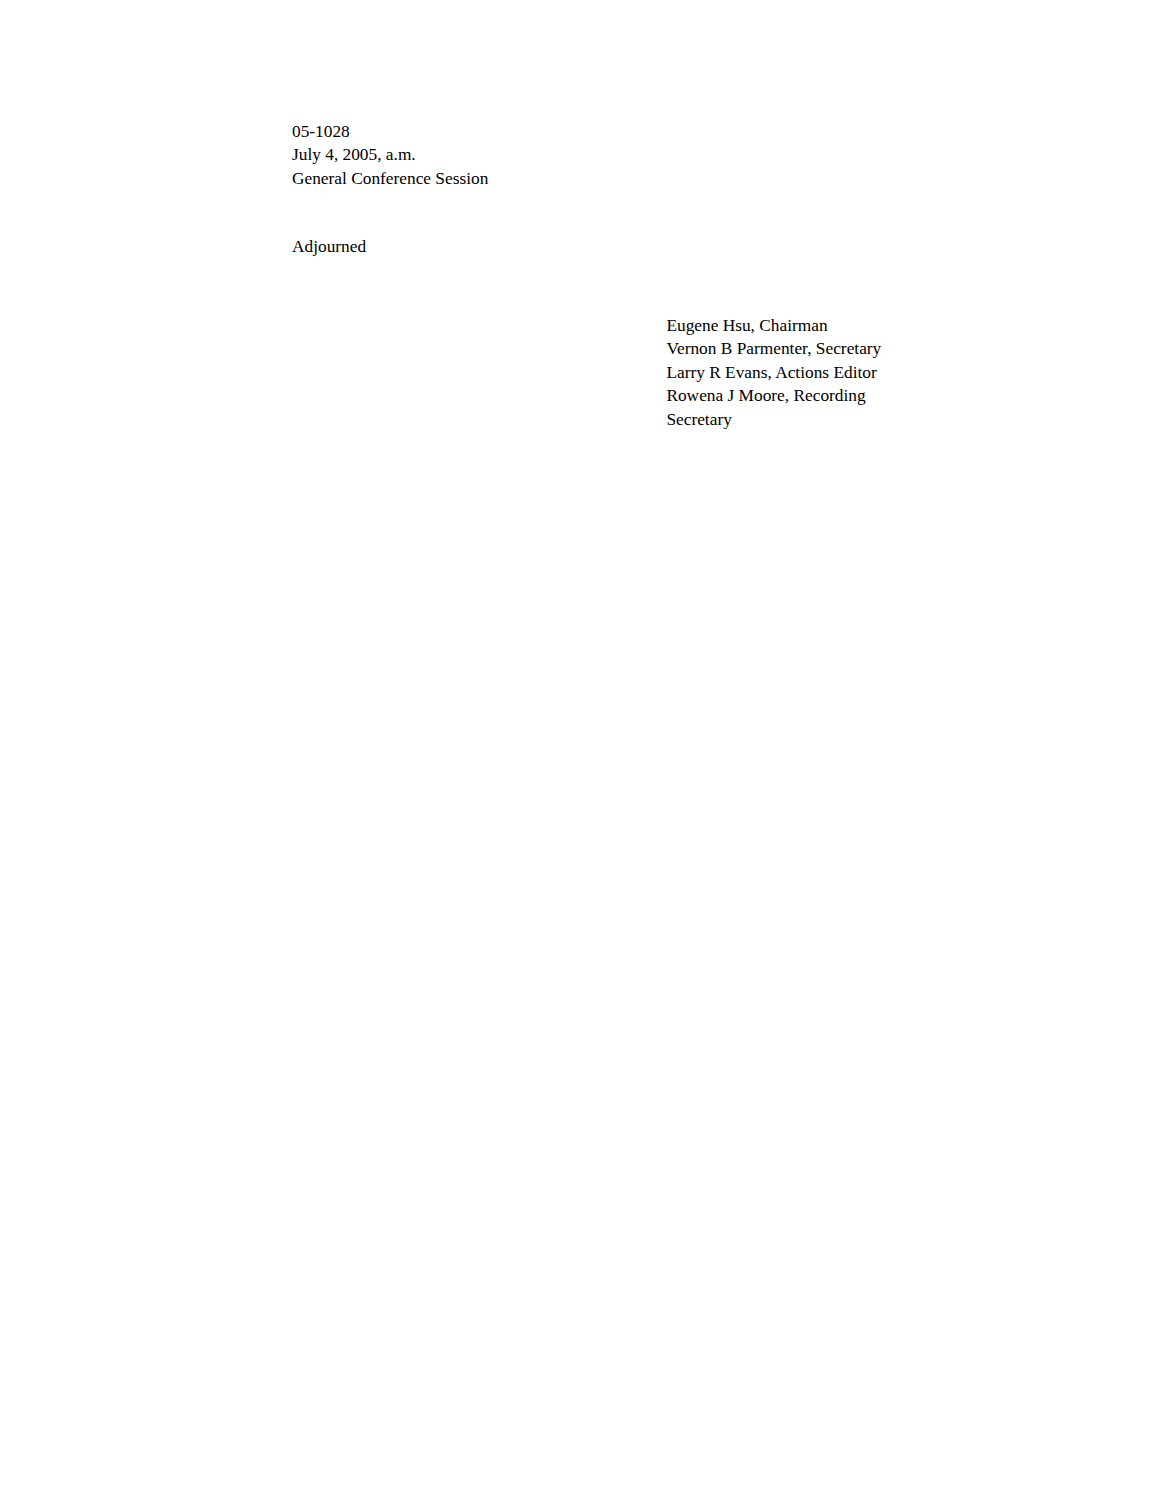05-1028
July 4, 2005, a.m.
General Conference Session
Adjourned
Eugene Hsu, Chairman
Vernon B Parmenter, Secretary
Larry R Evans, Actions Editor
Rowena J Moore, Recording Secretary